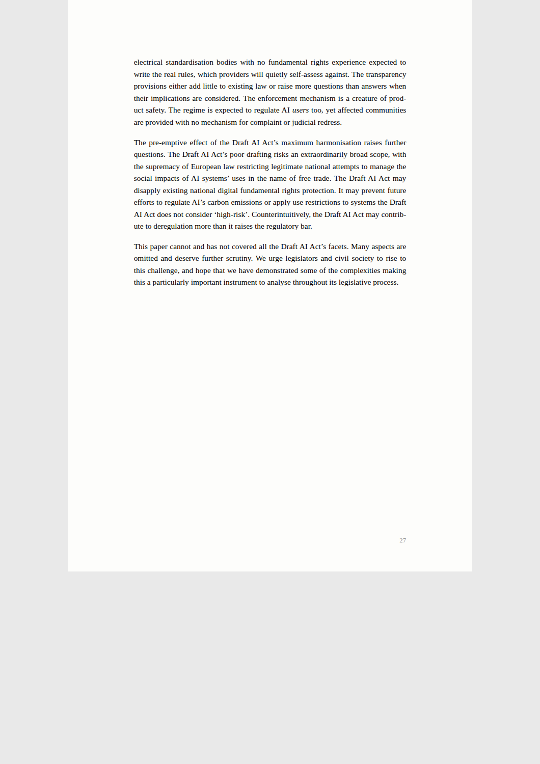electrical standardisation bodies with no fundamental rights experience expected to write the real rules, which providers will quietly self-assess against. The transparency provisions either add little to existing law or raise more questions than answers when their implications are considered. The enforcement mechanism is a creature of product safety. The regime is expected to regulate AI users too, yet affected communities are provided with no mechanism for complaint or judicial redress.
The pre-emptive effect of the Draft AI Act’s maximum harmonisation raises further questions. The Draft AI Act’s poor drafting risks an extraordinarily broad scope, with the supremacy of European law restricting legitimate national attempts to manage the social impacts of AI systems’ uses in the name of free trade. The Draft AI Act may disapply existing national digital fundamental rights protection. It may prevent future efforts to regulate AI’s carbon emissions or apply use restrictions to systems the Draft AI Act does not consider ‘high-risk’. Counterintuitively, the Draft AI Act may contribute to deregulation more than it raises the regulatory bar.
This paper cannot and has not covered all the Draft AI Act’s facets. Many aspects are omitted and deserve further scrutiny. We urge legislators and civil society to rise to this challenge, and hope that we have demonstrated some of the complexities making this a particularly important instrument to analyse throughout its legislative process.
27